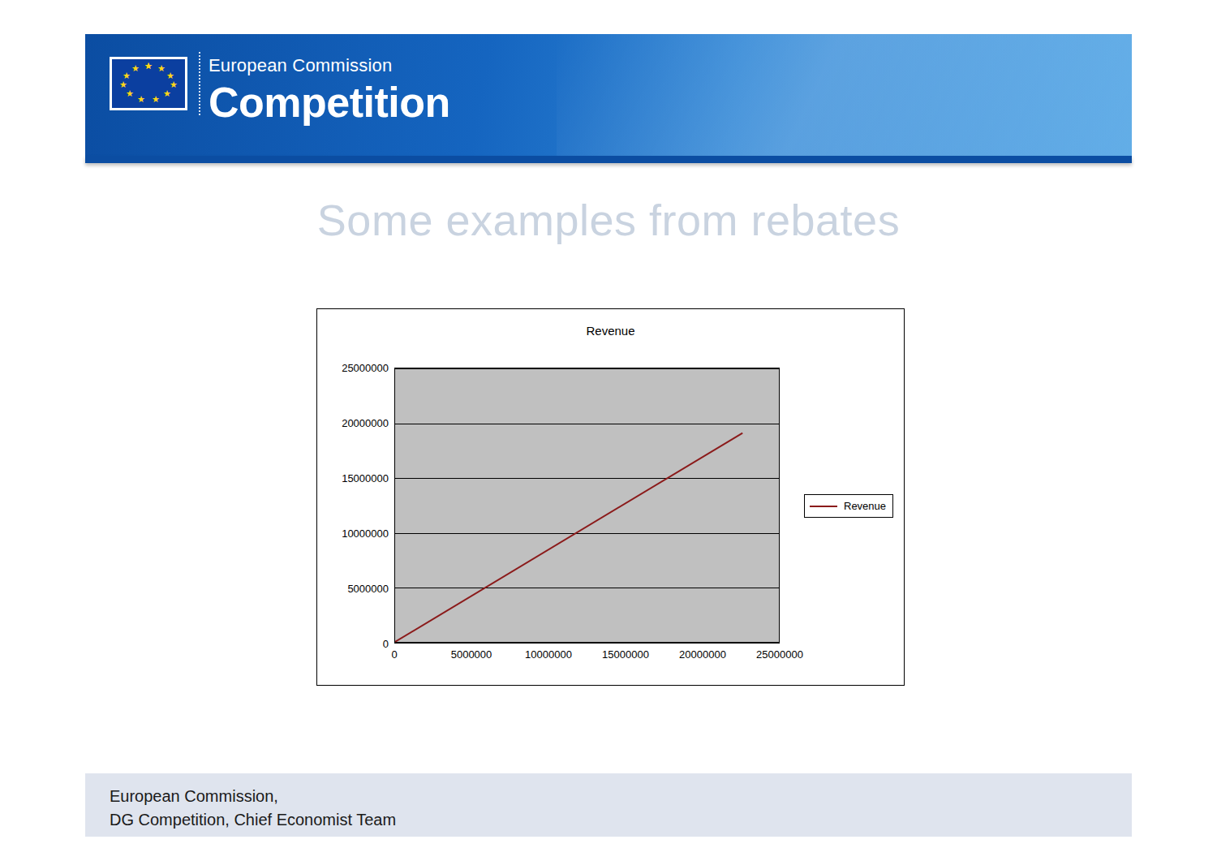★ ★ ★ ★ ★ ★ ★ ★ ★ ★ ★ ★
European Commission
Competition
Some examples from rebates
Revenue
25000000
20000000
15000000
10000000
5000000
0
0
5000000
10000000
15000000
20000000
25000000
Revenue
European Commission,
DG Competition, Chief Economist Team